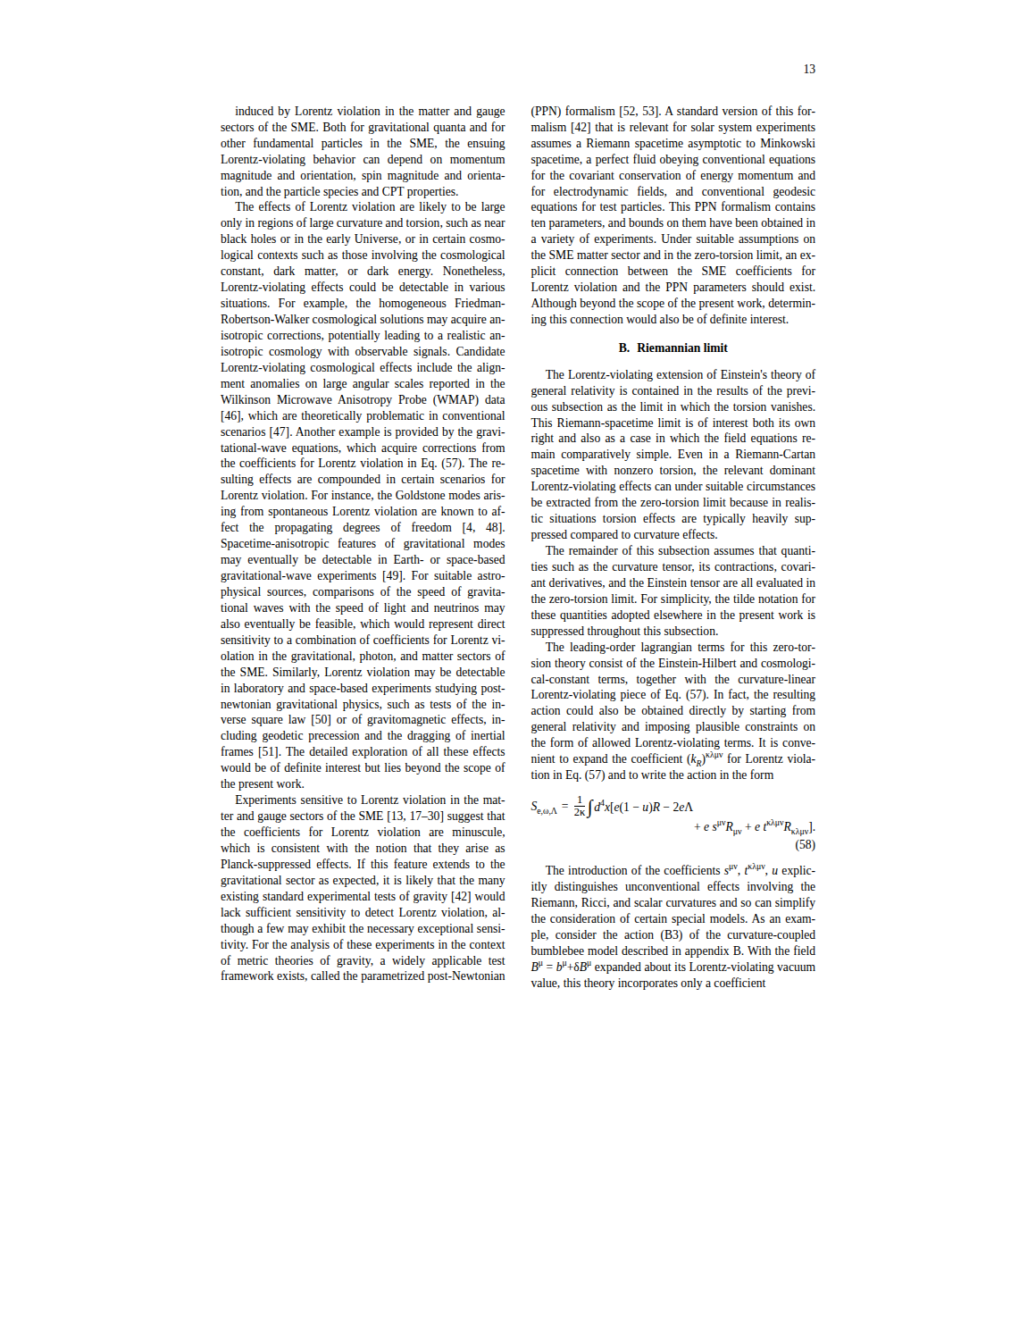13
induced by Lorentz violation in the matter and gauge sectors of the SME. Both for gravitational quanta and for other fundamental particles in the SME, the ensuing Lorentz-violating behavior can depend on momentum magnitude and orientation, spin magnitude and orientation, and the particle species and CPT properties.
The effects of Lorentz violation are likely to be large only in regions of large curvature and torsion, such as near black holes or in the early Universe, or in certain cosmological contexts such as those involving the cosmological constant, dark matter, or dark energy. Nonetheless, Lorentz-violating effects could be detectable in various situations. For example, the homogeneous Friedman-Robertson-Walker cosmological solutions may acquire anisotropic corrections, potentially leading to a realistic anisotropic cosmology with observable signals. Candidate Lorentz-violating cosmological effects include the alignment anomalies on large angular scales reported in the Wilkinson Microwave Anisotropy Probe (WMAP) data [46], which are theoretically problematic in conventional scenarios [47]. Another example is provided by the gravitational-wave equations, which acquire corrections from the coefficients for Lorentz violation in Eq. (57). The resulting effects are compounded in certain scenarios for Lorentz violation. For instance, the Goldstone modes arising from spontaneous Lorentz violation are known to affect the propagating degrees of freedom [4, 48]. Spacetime-anisotropic features of gravitational modes may eventually be detectable in Earth- or space-based gravitational-wave experiments [49]. For suitable astrophysical sources, comparisons of the speed of gravitational waves with the speed of light and neutrinos may also eventually be feasible, which would represent direct sensitivity to a combination of coefficients for Lorentz violation in the gravitational, photon, and matter sectors of the SME. Similarly, Lorentz violation may be detectable in laboratory and space-based experiments studying post-newtonian gravitational physics, such as tests of the inverse square law [50] or of gravitomagnetic effects, including geodetic precession and the dragging of inertial frames [51]. The detailed exploration of all these effects would be of definite interest but lies beyond the scope of the present work.
Experiments sensitive to Lorentz violation in the matter and gauge sectors of the SME [13, 17–30] suggest that the coefficients for Lorentz violation are minuscule, which is consistent with the notion that they arise as Planck-suppressed effects. If this feature extends to the gravitational sector as expected, it is likely that the many existing standard experimental tests of gravity [42] would lack sufficient sensitivity to detect Lorentz violation, although a few may exhibit the necessary exceptional sensitivity. For the analysis of these experiments in the context of metric theories of gravity, a widely applicable test framework exists, called the parametrized post-Newtonian (PPN) formalism [52, 53]. A standard version of this formalism [42] that is relevant for solar system experiments assumes a Riemann spacetime asymptotic to Minkowski spacetime, a perfect fluid obeying conventional equations for the covariant conservation of energy momentum and for electrodynamic fields, and conventional geodesic equations for test particles. This PPN formalism contains ten parameters, and bounds on them have been obtained in a variety of experiments. Under suitable assumptions on the SME matter sector and in the zero-torsion limit, an explicit connection between the SME coefficients for Lorentz violation and the PPN parameters should exist. Although beyond the scope of the present work, determining this connection would also be of definite interest.
B. Riemannian limit
The Lorentz-violating extension of Einstein's theory of general relativity is contained in the results of the previous subsection as the limit in which the torsion vanishes. This Riemann-spacetime limit is of interest both its own right and also as a case in which the field equations remain comparatively simple. Even in a Riemann-Cartan spacetime with nonzero torsion, the relevant dominant Lorentz-violating effects can under suitable circumstances be extracted from the zero-torsion limit because in realistic situations torsion effects are typically heavily suppressed compared to curvature effects.
The remainder of this subsection assumes that quantities such as the curvature tensor, its contractions, covariant derivatives, and the Einstein tensor are all evaluated in the zero-torsion limit. For simplicity, the tilde notation for these quantities adopted elsewhere in the present work is suppressed throughout this subsection.
The leading-order lagrangian terms for this zero-torsion theory consist of the Einstein-Hilbert and cosmological-constant terms, together with the curvature-linear Lorentz-violating piece of Eq. (57). In fact, the resulting action could also be obtained directly by starting from general relativity and imposing plausible constraints on the form of allowed Lorentz-violating terms. It is convenient to expand the coefficient (kR)κλμν for Lorentz violation in Eq. (57) and to write the action in the form
Se,ω,Λ = 12κ∫d4x[e(1 − u)R − 2e Λ
+ e sμνRμν + e tκλμνRκλμν].
(58)
The introduction of the coefficients sμν, tκλμν, u explicitly distinguishes unconventional effects involving the Riemann, Ricci, and scalar curvatures and so can simplify the consideration of certain special models. As an example, consider the action (B3) of the curvature-coupled bumblebee model described in appendix B. With the field Bμ = bμ+δBμ expanded about its Lorentz-violating vacuum value, this theory incorporates only a coefficient